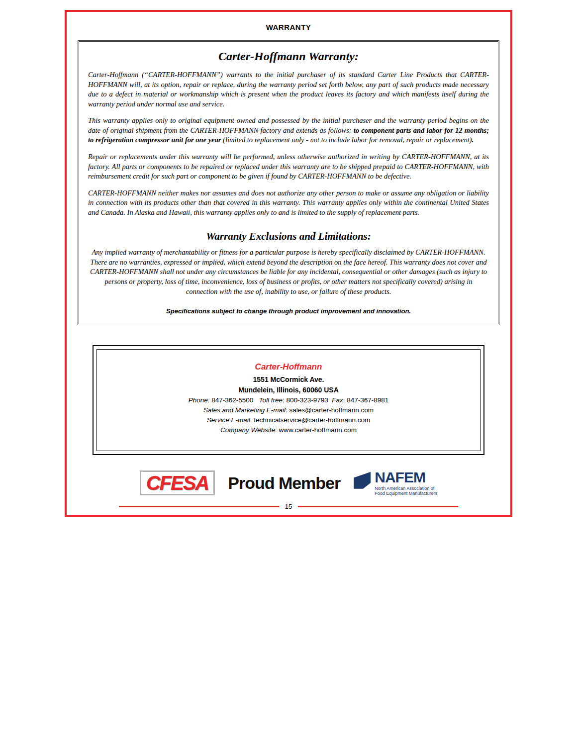WARRANTY
Carter-Hoffmann Warranty:
Carter-Hoffmann (“CARTER-HOFFMANN”) warrants to the initial purchaser of its standard Carter Line Products that CARTER-HOFFMANN will, at its option, repair or replace, during the warranty period set forth below, any part of such products made necessary due to a defect in material or workmanship which is present when the product leaves its factory and which manifests itself during the warranty period under normal use and service.
This warranty applies only to original equipment owned and possessed by the initial purchaser and the warranty period begins on the date of original shipment from the CARTER-HOFFMANN factory and extends as follows: to component parts and labor for 12 months; to refrigeration compressor unit for one year (limited to replacement only - not to include labor for removal, repair or replacement).
Repair or replacements under this warranty will be performed, unless otherwise authorized in writing by CARTER-HOFFMANN, at its factory. All parts or components to be repaired or replaced under this warranty are to be shipped prepaid to CARTER-HOFFMANN, with reimbursement credit for such part or component to be given if found by CARTER-HOFFMANN to be defective.
CARTER-HOFFMANN neither makes nor assumes and does not authorize any other person to make or assume any obligation or liability in connection with its products other than that covered in this warranty. This warranty applies only within the continental United States and Canada. In Alaska and Hawaii, this warranty applies only to and is limited to the supply of replacement parts.
Warranty Exclusions and Limitations:
Any implied warranty of merchantability or fitness for a particular purpose is hereby specifically disclaimed by CARTER-HOFFMANN. There are no warranties, expressed or implied, which extend beyond the description on the face hereof. This warranty does not cover and CARTER-HOFFMANN shall not under any circumstances be liable for any incidental, consequential or other damages (such as injury to persons or property, loss of time, inconvenience, loss of business or profits, or other matters not specifically covered) arising in connection with the use of, inability to use, or failure of these products.
Specifications subject to change through product improvement and innovation.
Carter-Hoffmann
1551 McCormick Ave.
Mundelein, Illinois, 60060 USA
Phone: 847-362-5500 Toll free: 800-323-9793 Fax: 847-367-8981
Sales and Marketing E-mail: sales@carter-hoffmann.com
Service E-mail: technicalservice@carter-hoffmann.com
Company Website: www.carter-hoffmann.com
CFESA
Proud Member
NAFEM
North American Association of
Food Equipment Manufacturers
15